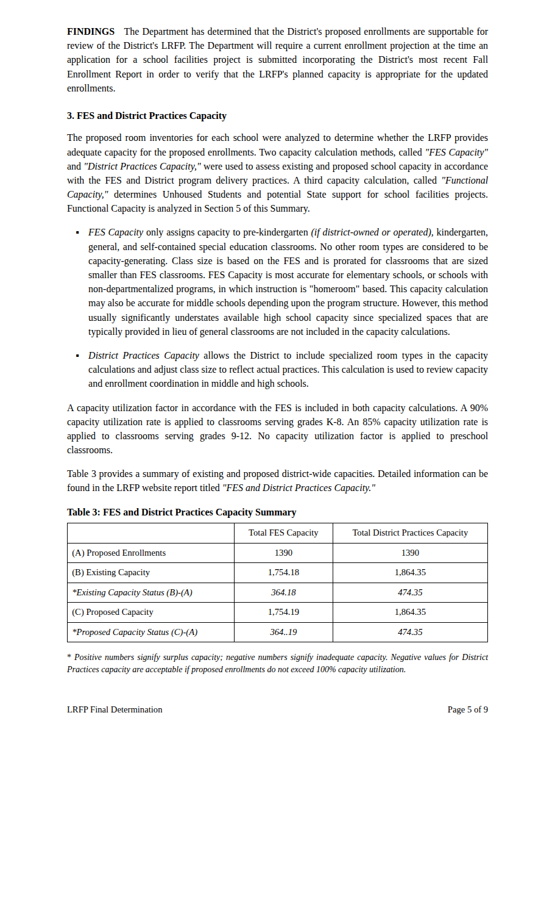FINDINGS The Department has determined that the District's proposed enrollments are supportable for review of the District's LRFP. The Department will require a current enrollment projection at the time an application for a school facilities project is submitted incorporating the District's most recent Fall Enrollment Report in order to verify that the LRFP's planned capacity is appropriate for the updated enrollments.
3. FES and District Practices Capacity
The proposed room inventories for each school were analyzed to determine whether the LRFP provides adequate capacity for the proposed enrollments. Two capacity calculation methods, called "FES Capacity" and "District Practices Capacity," were used to assess existing and proposed school capacity in accordance with the FES and District program delivery practices. A third capacity calculation, called "Functional Capacity," determines Unhoused Students and potential State support for school facilities projects. Functional Capacity is analyzed in Section 5 of this Summary.
FES Capacity only assigns capacity to pre-kindergarten (if district-owned or operated), kindergarten, general, and self-contained special education classrooms. No other room types are considered to be capacity-generating. Class size is based on the FES and is prorated for classrooms that are sized smaller than FES classrooms. FES Capacity is most accurate for elementary schools, or schools with non-departmentalized programs, in which instruction is "homeroom" based. This capacity calculation may also be accurate for middle schools depending upon the program structure. However, this method usually significantly understates available high school capacity since specialized spaces that are typically provided in lieu of general classrooms are not included in the capacity calculations.
District Practices Capacity allows the District to include specialized room types in the capacity calculations and adjust class size to reflect actual practices. This calculation is used to review capacity and enrollment coordination in middle and high schools.
A capacity utilization factor in accordance with the FES is included in both capacity calculations. A 90% capacity utilization rate is applied to classrooms serving grades K-8. An 85% capacity utilization rate is applied to classrooms serving grades 9-12. No capacity utilization factor is applied to preschool classrooms.
Table 3 provides a summary of existing and proposed district-wide capacities. Detailed information can be found in the LRFP website report titled "FES and District Practices Capacity."
Table 3: FES and District Practices Capacity Summary
| | Total FES Capacity | Total District Practices Capacity |
| --- | --- | --- |
| (A) Proposed Enrollments | 1390 | 1390 |
| (B) Existing Capacity | 1,754.18 | 1,864.35 |
| *Existing Capacity Status (B)-(A) | 364.18 | 474.35 |
| (C) Proposed Capacity | 1,754.19 | 1,864.35 |
| *Proposed Capacity Status (C)-(A) | 364..19 | 474.35 |
* Positive numbers signify surplus capacity; negative numbers signify inadequate capacity. Negative values for District Practices capacity are acceptable if proposed enrollments do not exceed 100% capacity utilization.
LRFP Final Determination Page 5 of 9